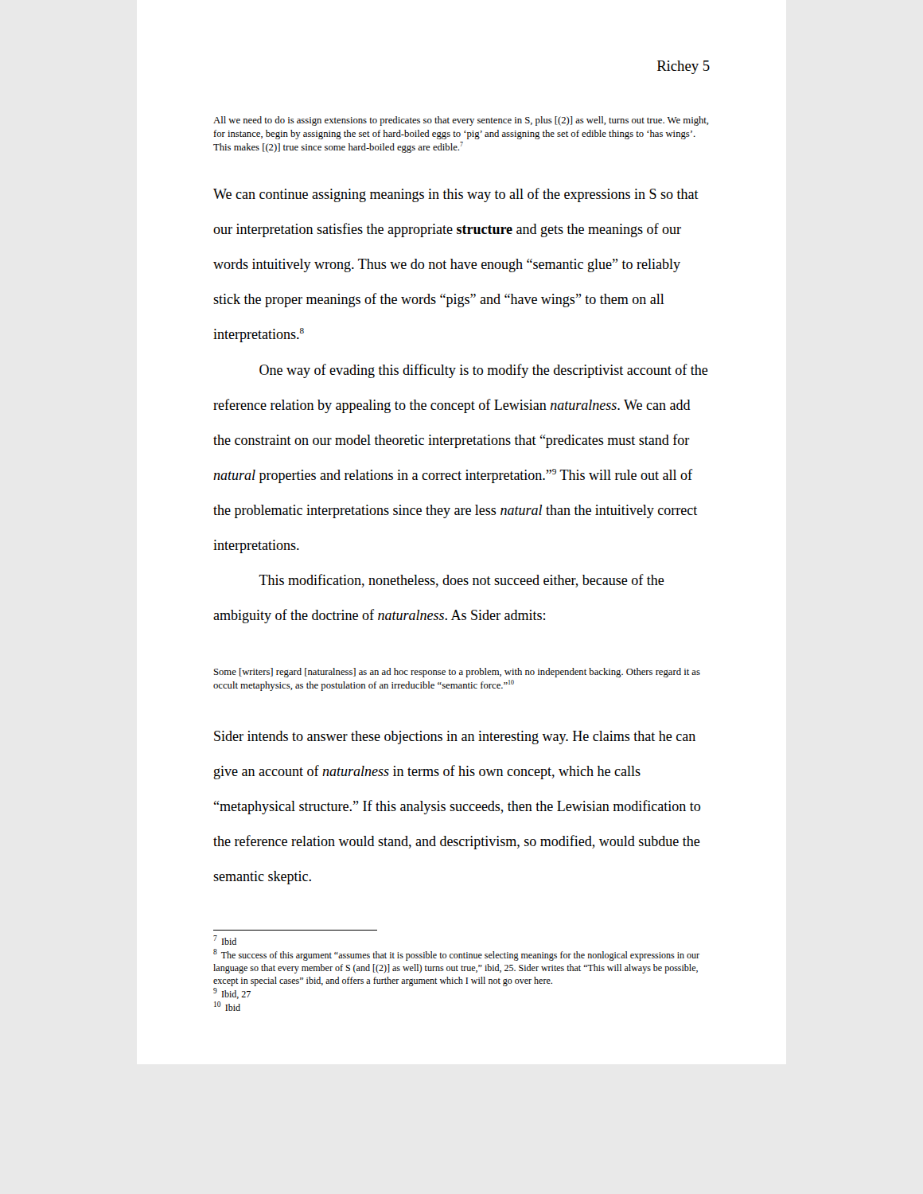Richey 5
All we need to do is assign extensions to predicates so that every sentence in S, plus [(2)] as well, turns out true. We might, for instance, begin by assigning the set of hard-boiled eggs to ‘pig’ and assigning the set of edible things to ‘has wings’. This makes [(2)] true since some hard-boiled eggs are edible.7
We can continue assigning meanings in this way to all of the expressions in S so that our interpretation satisfies the appropriate structure and gets the meanings of our words intuitively wrong. Thus we do not have enough “semantic glue” to reliably stick the proper meanings of the words “pigs” and “have wings” to them on all interpretations.8
One way of evading this difficulty is to modify the descriptivist account of the reference relation by appealing to the concept of Lewisian naturalness. We can add the constraint on our model theoretic interpretations that “predicates must stand for natural properties and relations in a correct interpretation.”9 This will rule out all of the problematic interpretations since they are less natural than the intuitively correct interpretations.
This modification, nonetheless, does not succeed either, because of the ambiguity of the doctrine of naturalness. As Sider admits:
Some [writers] regard [naturalness] as an ad hoc response to a problem, with no independent backing. Others regard it as occult metaphysics, as the postulation of an irreducible “semantic force.”10
Sider intends to answer these objections in an interesting way. He claims that he can give an account of naturalness in terms of his own concept, which he calls “metaphysical structure.” If this analysis succeeds, then the Lewisian modification to the reference relation would stand, and descriptivism, so modified, would subdue the semantic skeptic.
7 Ibid
8 The success of this argument “assumes that it is possible to continue selecting meanings for the nonlogical expressions in our language so that every member of S (and [(2)] as well) turns out true,” ibid, 25. Sider writes that “This will always be possible, except in special cases” ibid, and offers a further argument which I will not go over here.
9 Ibid, 27
10 Ibid